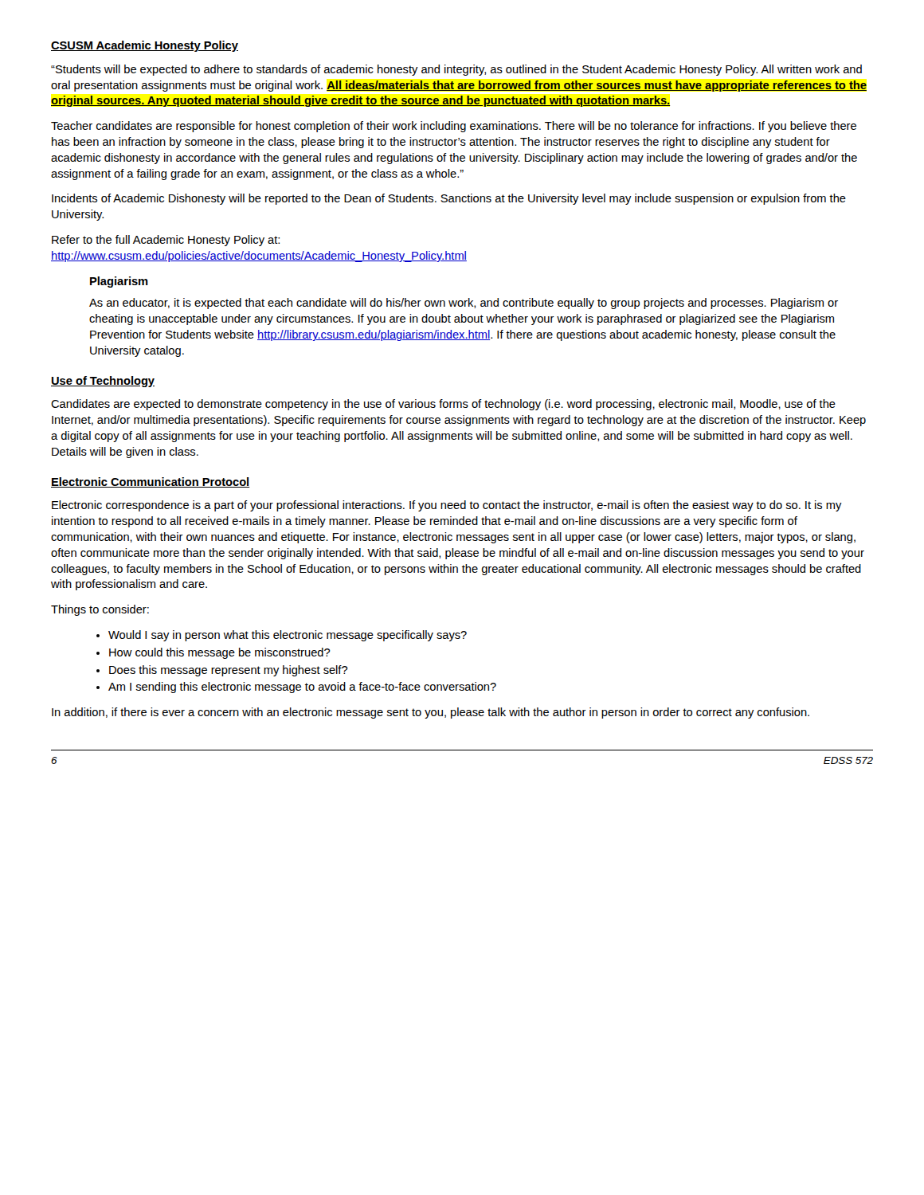CSUSM Academic Honesty Policy
“Students will be expected to adhere to standards of academic honesty and integrity, as outlined in the Student Academic Honesty Policy. All written work and oral presentation assignments must be original work. All ideas/materials that are borrowed from other sources must have appropriate references to the original sources. Any quoted material should give credit to the source and be punctuated with quotation marks.
Teacher candidates are responsible for honest completion of their work including examinations. There will be no tolerance for infractions. If you believe there has been an infraction by someone in the class, please bring it to the instructor’s attention. The instructor reserves the right to discipline any student for academic dishonesty in accordance with the general rules and regulations of the university. Disciplinary action may include the lowering of grades and/or the assignment of a failing grade for an exam, assignment, or the class as a whole.”
Incidents of Academic Dishonesty will be reported to the Dean of Students. Sanctions at the University level may include suspension or expulsion from the University.
Refer to the full Academic Honesty Policy at:
http://www.csusm.edu/policies/active/documents/Academic_Honesty_Policy.html
Plagiarism
As an educator, it is expected that each candidate will do his/her own work, and contribute equally to group projects and processes. Plagiarism or cheating is unacceptable under any circumstances. If you are in doubt about whether your work is paraphrased or plagiarized see the Plagiarism Prevention for Students website http://library.csusm.edu/plagiarism/index.html. If there are questions about academic honesty, please consult the University catalog.
Use of Technology
Candidates are expected to demonstrate competency in the use of various forms of technology (i.e. word processing, electronic mail, Moodle, use of the Internet, and/or multimedia presentations). Specific requirements for course assignments with regard to technology are at the discretion of the instructor. Keep a digital copy of all assignments for use in your teaching portfolio. All assignments will be submitted online, and some will be submitted in hard copy as well. Details will be given in class.
Electronic Communication Protocol
Electronic correspondence is a part of your professional interactions. If you need to contact the instructor, e-mail is often the easiest way to do so. It is my intention to respond to all received e-mails in a timely manner. Please be reminded that e-mail and on-line discussions are a very specific form of communication, with their own nuances and etiquette. For instance, electronic messages sent in all upper case (or lower case) letters, major typos, or slang, often communicate more than the sender originally intended. With that said, please be mindful of all e-mail and on-line discussion messages you send to your colleagues, to faculty members in the School of Education, or to persons within the greater educational community. All electronic messages should be crafted with professionalism and care.
Things to consider:
Would I say in person what this electronic message specifically says?
How could this message be misconstrued?
Does this message represent my highest self?
Am I sending this electronic message to avoid a face-to-face conversation?
In addition, if there is ever a concern with an electronic message sent to you, please talk with the author in person in order to correct any confusion.
6 EDSS 572